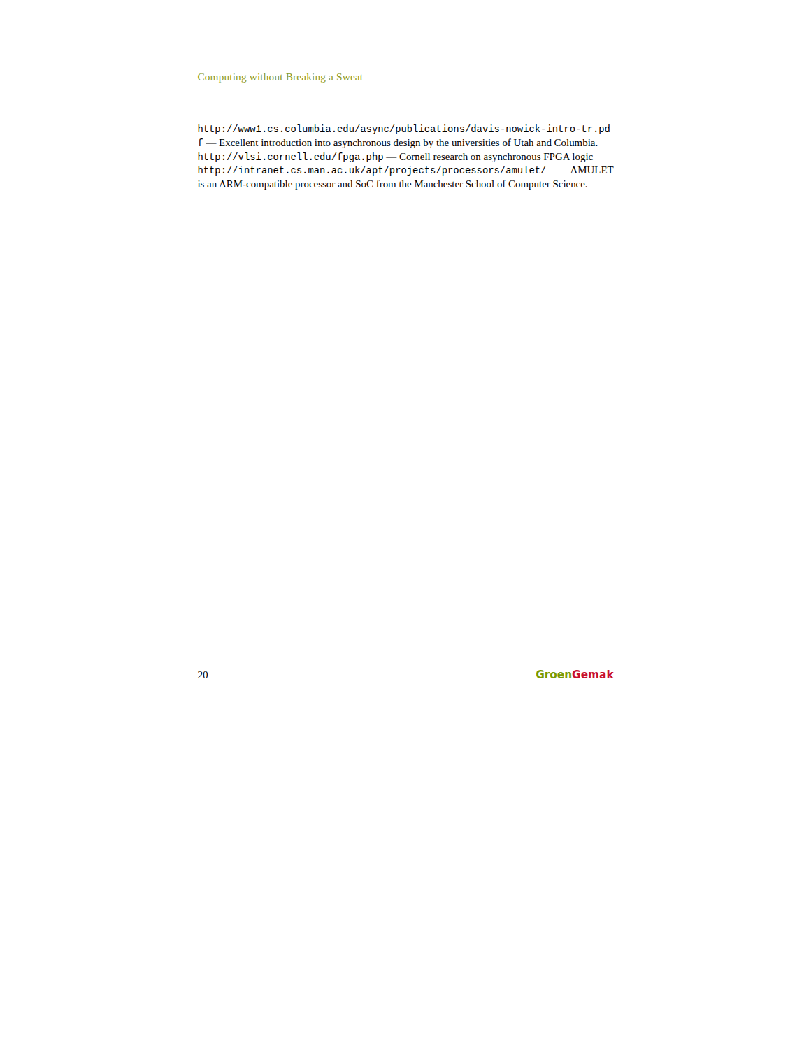Computing without Breaking a Sweat
http://www1.cs.columbia.edu/async/publications/davis-nowick-intro-tr.pdf — Excellent introduction into asynchronous design by the universities of Utah and Columbia.
http://vlsi.cornell.edu/fpga.php — Cornell research on asynchronous FPGA logic
http://intranet.cs.man.ac.uk/apt/projects/processors/amulet/ — AMULET is an ARM-compatible processor and SoC from the Manchester School of Computer Science.
20
Groen Gemak